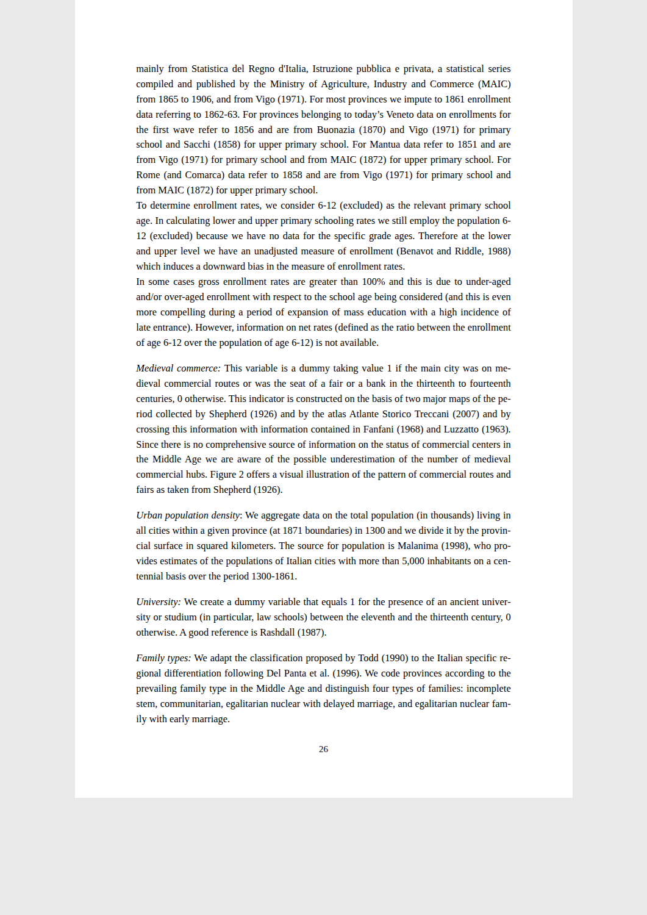mainly from Statistica del Regno d'Italia, Istruzione pubblica e privata, a statistical series compiled and published by the Ministry of Agriculture, Industry and Commerce (MAIC) from 1865 to 1906, and from Vigo (1971). For most provinces we impute to 1861 enrollment data referring to 1862-63. For provinces belonging to today’s Veneto data on enrollments for the first wave refer to 1856 and are from Buonazia (1870) and Vigo (1971) for primary school and Sacchi (1858) for upper primary school. For Mantua data refer to 1851 and are from Vigo (1971) for primary school and from MAIC (1872) for upper primary school. For Rome (and Comarca) data refer to 1858 and are from Vigo (1971) for primary school and from MAIC (1872) for upper primary school.
To determine enrollment rates, we consider 6-12 (excluded) as the relevant primary school age. In calculating lower and upper primary schooling rates we still employ the population 6-12 (excluded) because we have no data for the specific grade ages. Therefore at the lower and upper level we have an unadjusted measure of enrollment (Benavot and Riddle, 1988) which induces a downward bias in the measure of enrollment rates.
In some cases gross enrollment rates are greater than 100% and this is due to under-aged and/or over-aged enrollment with respect to the school age being considered (and this is even more compelling during a period of expansion of mass education with a high incidence of late entrance). However, information on net rates (defined as the ratio between the enrollment of age 6-12 over the population of age 6-12) is not available.
Medieval commerce: This variable is a dummy taking value 1 if the main city was on medieval commercial routes or was the seat of a fair or a bank in the thirteenth to fourteenth centuries, 0 otherwise. This indicator is constructed on the basis of two major maps of the period collected by Shepherd (1926) and by the atlas Atlante Storico Treccani (2007) and by crossing this information with information contained in Fanfani (1968) and Luzzatto (1963). Since there is no comprehensive source of information on the status of commercial centers in the Middle Age we are aware of the possible underestimation of the number of medieval commercial hubs. Figure 2 offers a visual illustration of the pattern of commercial routes and fairs as taken from Shepherd (1926).
Urban population density: We aggregate data on the total population (in thousands) living in all cities within a given province (at 1871 boundaries) in 1300 and we divide it by the provincial surface in squared kilometers. The source for population is Malanima (1998), who provides estimates of the populations of Italian cities with more than 5,000 inhabitants on a centennial basis over the period 1300-1861.
University: We create a dummy variable that equals 1 for the presence of an ancient university or studium (in particular, law schools) between the eleventh and the thirteenth century, 0 otherwise. A good reference is Rashdall (1987).
Family types: We adapt the classification proposed by Todd (1990) to the Italian specific regional differentiation following Del Panta et al. (1996). We code provinces according to the prevailing family type in the Middle Age and distinguish four types of families: incomplete stem, communitarian, egalitarian nuclear with delayed marriage, and egalitarian nuclear family with early marriage.
26